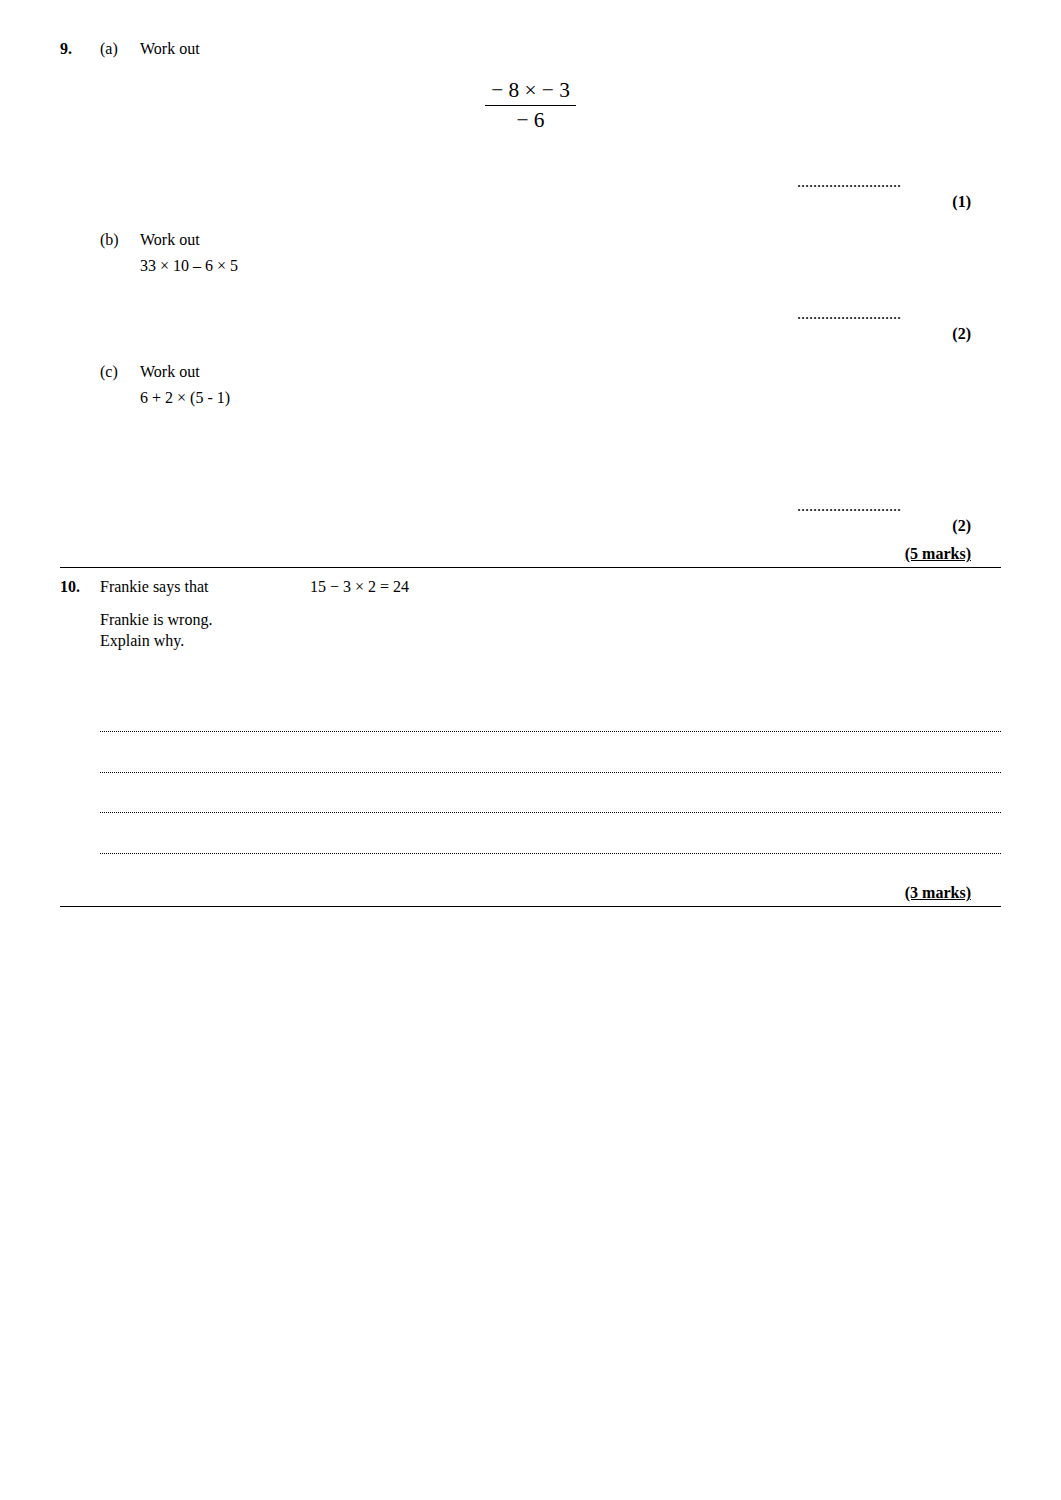9.
(a)
Work out
− 8 × − 3 − 6
..........................
(1)
(b)
Work out
33 × 10 – 6 × 5
..........................
(2)
(c)
Work out
6 + 2 × (5 - 1)
..........................
(2)
(5 marks)
10.
Frankie says that
15 − 3 × 2 = 24
Frankie is wrong.
Explain why.
(3 marks)